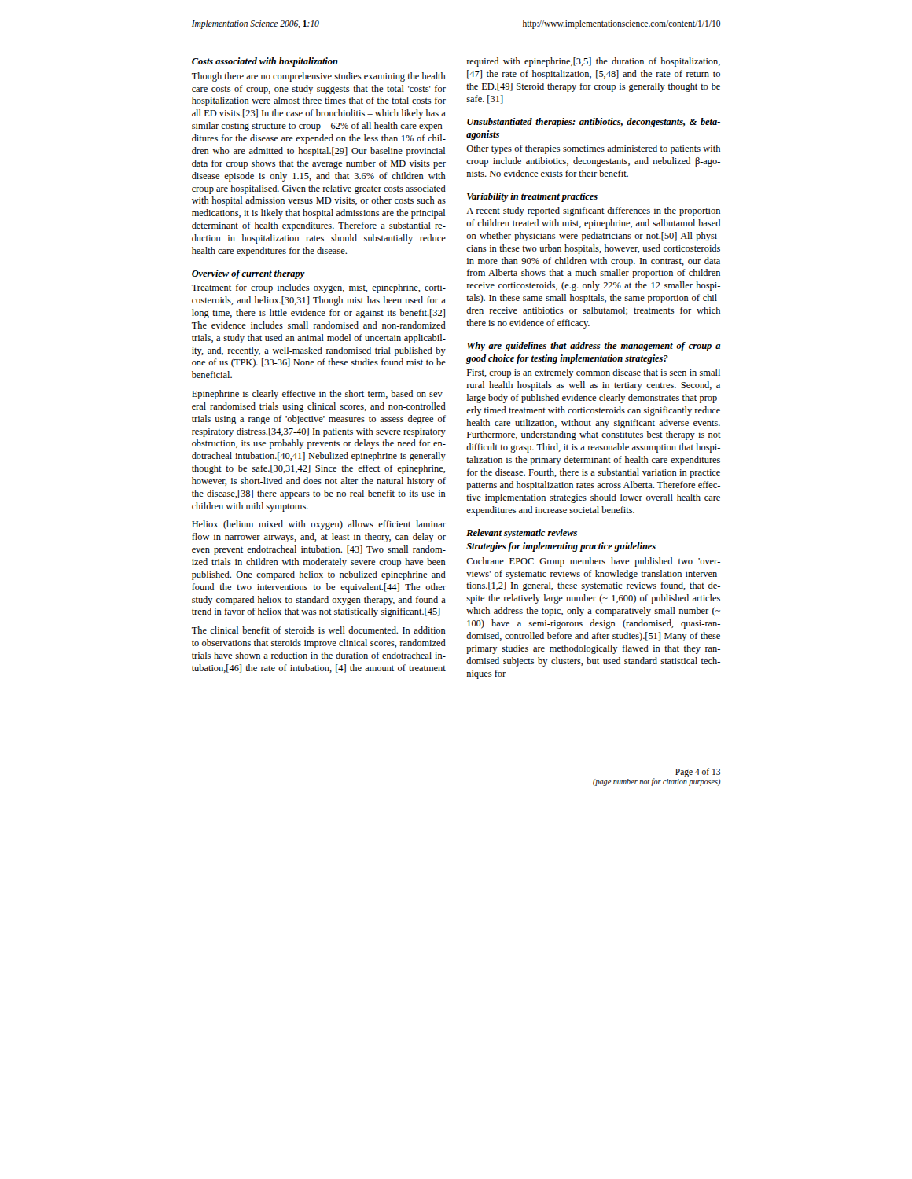Implementation Science 2006, 1:10
http://www.implementationscience.com/content/1/1/10
Costs associated with hospitalization
Though there are no comprehensive studies examining the health care costs of croup, one study suggests that the total 'costs' for hospitalization were almost three times that of the total costs for all ED visits.[23] In the case of bronchiolitis – which likely has a similar costing structure to croup – 62% of all health care expenditures for the disease are expended on the less than 1% of children who are admitted to hospital.[29] Our baseline provincial data for croup shows that the average number of MD visits per disease episode is only 1.15, and that 3.6% of children with croup are hospitalised. Given the relative greater costs associated with hospital admission versus MD visits, or other costs such as medications, it is likely that hospital admissions are the principal determinant of health expenditures. Therefore a substantial reduction in hospitalization rates should substantially reduce health care expenditures for the disease.
Overview of current therapy
Treatment for croup includes oxygen, mist, epinephrine, corticosteroids, and heliox.[30,31] Though mist has been used for a long time, there is little evidence for or against its benefit.[32] The evidence includes small randomised and non-randomized trials, a study that used an animal model of uncertain applicability, and, recently, a well-masked randomised trial published by one of us (TPK). [33-36] None of these studies found mist to be beneficial.
Epinephrine is clearly effective in the short-term, based on several randomised trials using clinical scores, and non-controlled trials using a range of 'objective' measures to assess degree of respiratory distress.[34,37-40] In patients with severe respiratory obstruction, its use probably prevents or delays the need for endotracheal intubation.[40,41] Nebulized epinephrine is generally thought to be safe.[30,31,42] Since the effect of epinephrine, however, is short-lived and does not alter the natural history of the disease,[38] there appears to be no real benefit to its use in children with mild symptoms.
Heliox (helium mixed with oxygen) allows efficient laminar flow in narrower airways, and, at least in theory, can delay or even prevent endotracheal intubation. [43] Two small randomized trials in children with moderately severe croup have been published. One compared heliox to nebulized epinephrine and found the two interventions to be equivalent.[44] The other study compared heliox to standard oxygen therapy, and found a trend in favor of heliox that was not statistically significant.[45]
The clinical benefit of steroids is well documented. In addition to observations that steroids improve clinical scores, randomized trials have shown a reduction in the duration of endotracheal intubation,[46] the rate of intubation, [4] the amount of treatment required with epinephrine,[3,5] the duration of hospitalization,[47] the rate of hospitalization, [5,48] and the rate of return to the ED.[49] Steroid therapy for croup is generally thought to be safe. [31]
Unsubstantiated therapies: antibiotics, decongestants, & beta-agonists
Other types of therapies sometimes administered to patients with croup include antibiotics, decongestants, and nebulized β-agonists. No evidence exists for their benefit.
Variability in treatment practices
A recent study reported significant differences in the proportion of children treated with mist, epinephrine, and salbutamol based on whether physicians were pediatricians or not.[50] All physicians in these two urban hospitals, however, used corticosteroids in more than 90% of children with croup. In contrast, our data from Alberta shows that a much smaller proportion of children receive corticosteroids, (e.g. only 22% at the 12 smaller hospitals). In these same small hospitals, the same proportion of children receive antibiotics or salbutamol; treatments for which there is no evidence of efficacy.
Why are guidelines that address the management of croup a good choice for testing implementation strategies?
First, croup is an extremely common disease that is seen in small rural health hospitals as well as in tertiary centres. Second, a large body of published evidence clearly demonstrates that properly timed treatment with corticosteroids can significantly reduce health care utilization, without any significant adverse events. Furthermore, understanding what constitutes best therapy is not difficult to grasp. Third, it is a reasonable assumption that hospitalization is the primary determinant of health care expenditures for the disease. Fourth, there is a substantial variation in practice patterns and hospitalization rates across Alberta. Therefore effective implementation strategies should lower overall health care expenditures and increase societal benefits.
Relevant systematic reviews
Strategies for implementing practice guidelines
Cochrane EPOC Group members have published two 'overviews' of systematic reviews of knowledge translation interventions.[1,2] In general, these systematic reviews found, that despite the relatively large number (~ 1,600) of published articles which address the topic, only a comparatively small number (~ 100) have a semi-rigorous design (randomised, quasi-randomised, controlled before and after studies).[51] Many of these primary studies are methodologically flawed in that they randomised subjects by clusters, but used standard statistical techniques for
Page 4 of 13
(page number not for citation purposes)